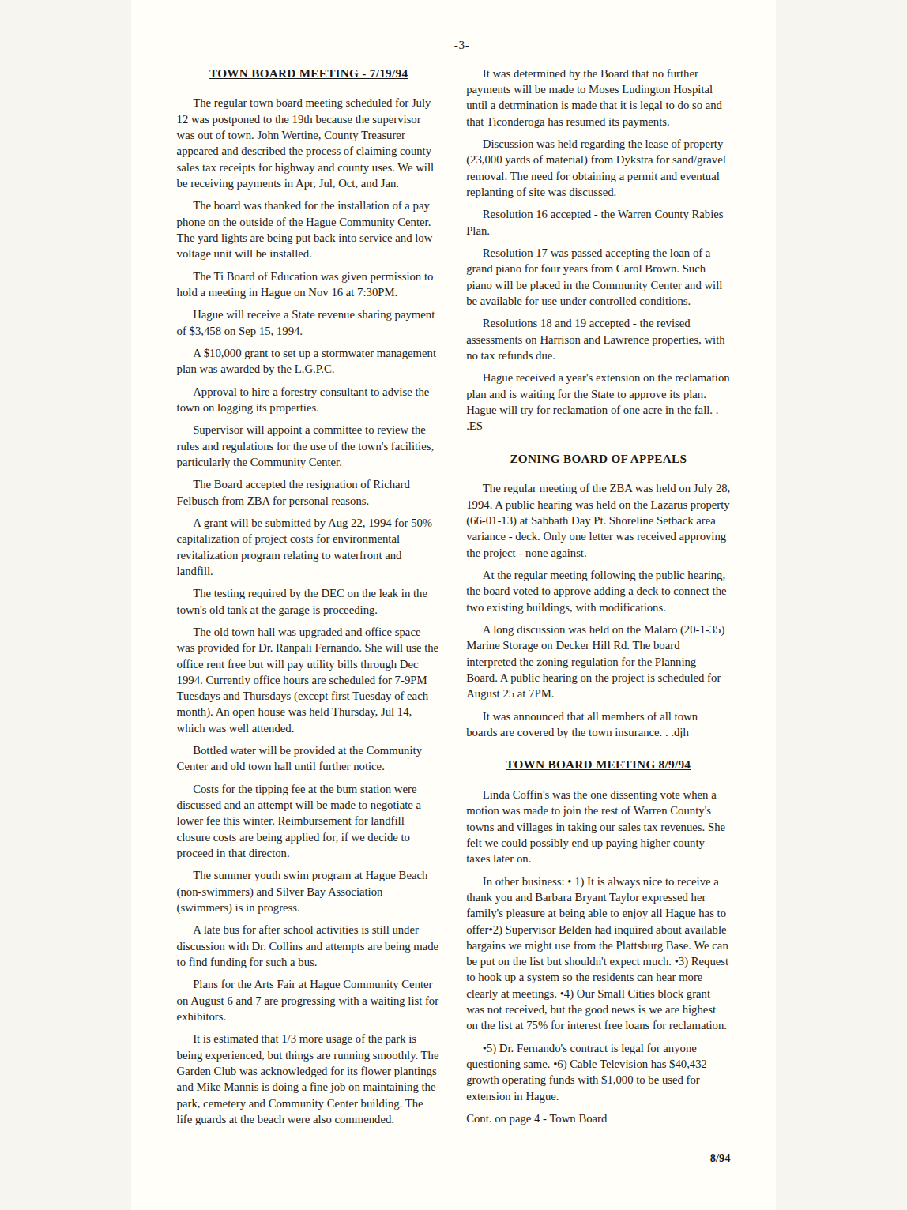-3-
TOWN BOARD MEETING - 7/19/94
The regular town board meeting scheduled for July 12 was postponed to the 19th because the supervisor was out of town. John Wertine, County Treasurer appeared and described the process of claiming county sales tax receipts for highway and county uses. We will be receiving payments in Apr, Jul, Oct, and Jan.
The board was thanked for the installation of a pay phone on the outside of the Hague Community Center. The yard lights are being put back into service and low voltage unit will be installed.
The Ti Board of Education was given permission to hold a meeting in Hague on Nov 16 at 7:30PM.
Hague will receive a State revenue sharing payment of $3,458 on Sep 15, 1994.
A $10,000 grant to set up a stormwater management plan was awarded by the L.G.P.C.
Approval to hire a forestry consultant to advise the town on logging its properties.
Supervisor will appoint a committee to review the rules and regulations for the use of the town's facilities, particularly the Community Center.
The Board accepted the resignation of Richard Felbusch from ZBA for personal reasons.
A grant will be submitted by Aug 22, 1994 for 50% capitalization of project costs for environmental revitalization program relating to waterfront and landfill.
The testing required by the DEC on the leak in the town's old tank at the garage is proceeding.
The old town hall was upgraded and office space was provided for Dr. Ranpali Fernando. She will use the office rent free but will pay utility bills through Dec 1994. Currently office hours are scheduled for 7-9PM Tuesdays and Thursdays (except first Tuesday of each month). An open house was held Thursday, Jul 14, which was well attended.
Bottled water will be provided at the Community Center and old town hall until further notice.
Costs for the tipping fee at the bum station were discussed and an attempt will be made to negotiate a lower fee this winter. Reimbursement for landfill closure costs are being applied for, if we decide to proceed in that directon.
The summer youth swim program at Hague Beach (non-swimmers) and Silver Bay Association (swimmers) is in progress.
A late bus for after school activities is still under discussion with Dr. Collins and attempts are being made to find funding for such a bus.
Plans for the Arts Fair at Hague Community Center on August 6 and 7 are progressing with a waiting list for exhibitors.
It is estimated that 1/3 more usage of the park is being experienced, but things are running smoothly. The Garden Club was acknowledged for its flower plantings and Mike Mannis is doing a fine job on maintaining the park, cemetery and Community Center building. The life guards at the beach were also commended.
It was determined by the Board that no further payments will be made to Moses Ludington Hospital until a detrmination is made that it is legal to do so and that Ticonderoga has resumed its payments.
Discussion was held regarding the lease of property (23,000 yards of material) from Dykstra for sand/gravel removal. The need for obtaining a permit and eventual replanting of site was discussed.
Resolution 16 accepted - the Warren County Rabies Plan.
Resolution 17 was passed accepting the loan of a grand piano for four years from Carol Brown. Such piano will be placed in the Community Center and will be available for use under controlled conditions.
Resolutions 18 and 19 accepted - the revised assessments on Harrison and Lawrence properties, with no tax refunds due.
Hague received a year's extension on the reclamation plan and is waiting for the State to approve its plan. Hague will try for reclamation of one acre in the fall. . .ES
ZONING BOARD OF APPEALS
The regular meeting of the ZBA was held on July 28, 1994. A public hearing was held on the Lazarus property (66-01-13) at Sabbath Day Pt. Shoreline Setback area variance - deck. Only one letter was received approving the project - none against.
At the regular meeting following the public hearing, the board voted to approve adding a deck to connect the two existing buildings, with modifications.
A long discussion was held on the Malaro (20-1-35) Marine Storage on Decker Hill Rd. The board interpreted the zoning regulation for the Planning Board. A public hearing on the project is scheduled for August 25 at 7PM.
It was announced that all members of all town boards are covered by the town insurance. . .djh
TOWN BOARD MEETING 8/9/94
Linda Coffin's was the one dissenting vote when a motion was made to join the rest of Warren County's towns and villages in taking our sales tax revenues. She felt we could possibly end up paying higher county taxes later on.
In other business: • 1) It is always nice to receive a thank you and Barbara Bryant Taylor expressed her family's pleasure at being able to enjoy all Hague has to offer•2) Supervisor Belden had inquired about available bargains we might use from the Plattsburg Base. We can be put on the list but shouldn't expect much. •3) Request to hook up a system so the residents can hear more clearly at meetings. •4) Our Small Cities block grant was not received, but the good news is we are highest on the list at 75% for interest free loans for reclamation.
•5) Dr. Fernando's contract is legal for anyone questioning same. •6) Cable Television has $40,432 growth operating funds with $1,000 to be used for extension in Hague.
Cont. on page 4 - Town Board
8/94